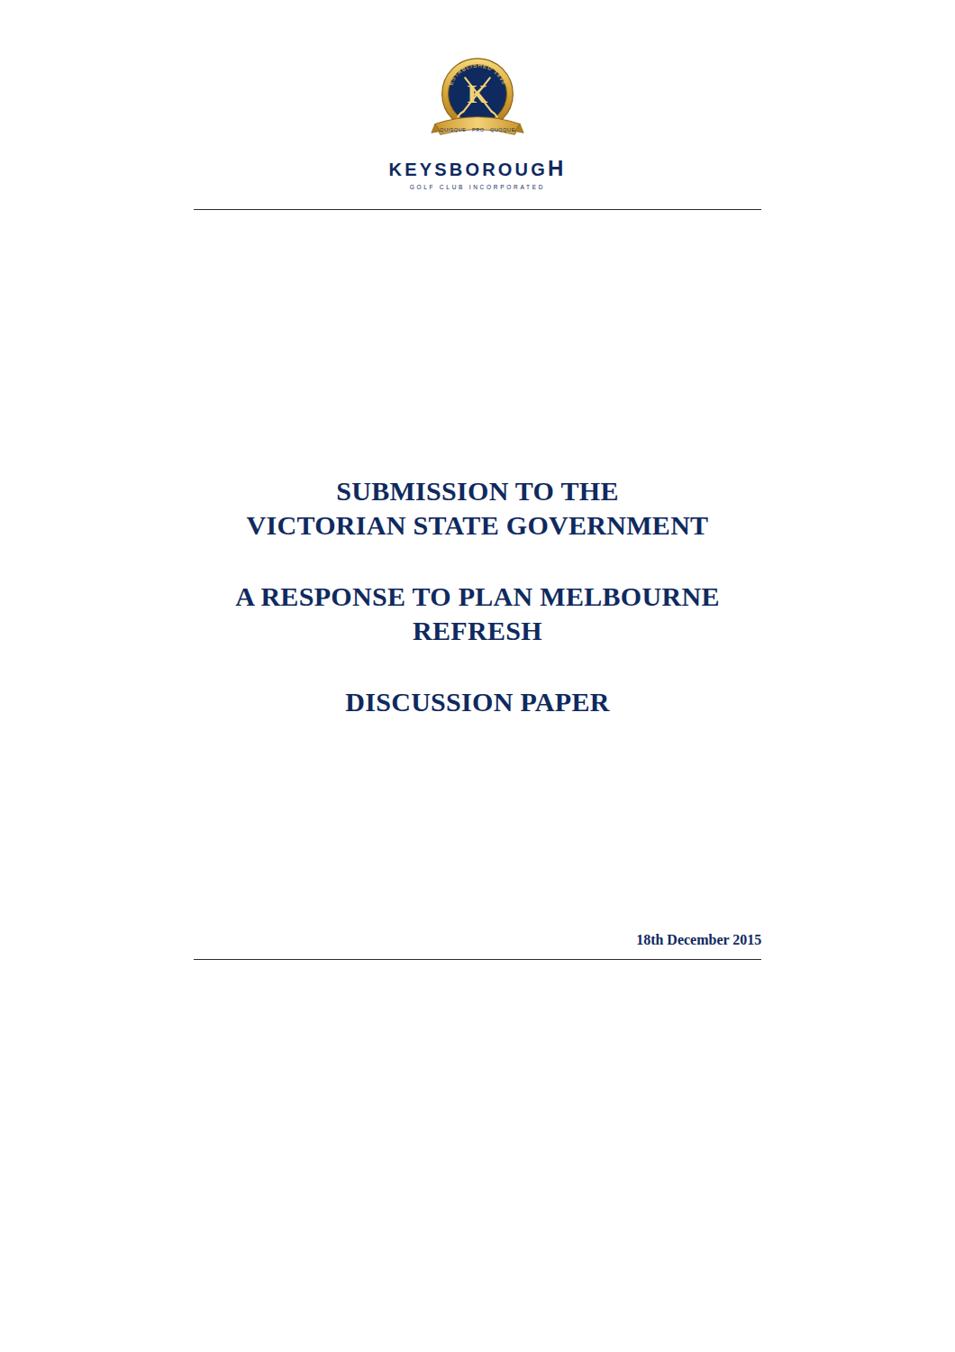ESTABLISHED 1898 K QUISQUE PRO QUOQUE
KEYSBOROUGH
GOLF CLUB INCORPORATED
SUBMISSION TO THE
VICTORIAN STATE GOVERNMENT
A RESPONSE TO PLAN MELBOURNE
REFRESH
DISCUSSION PAPER
18th December 2015